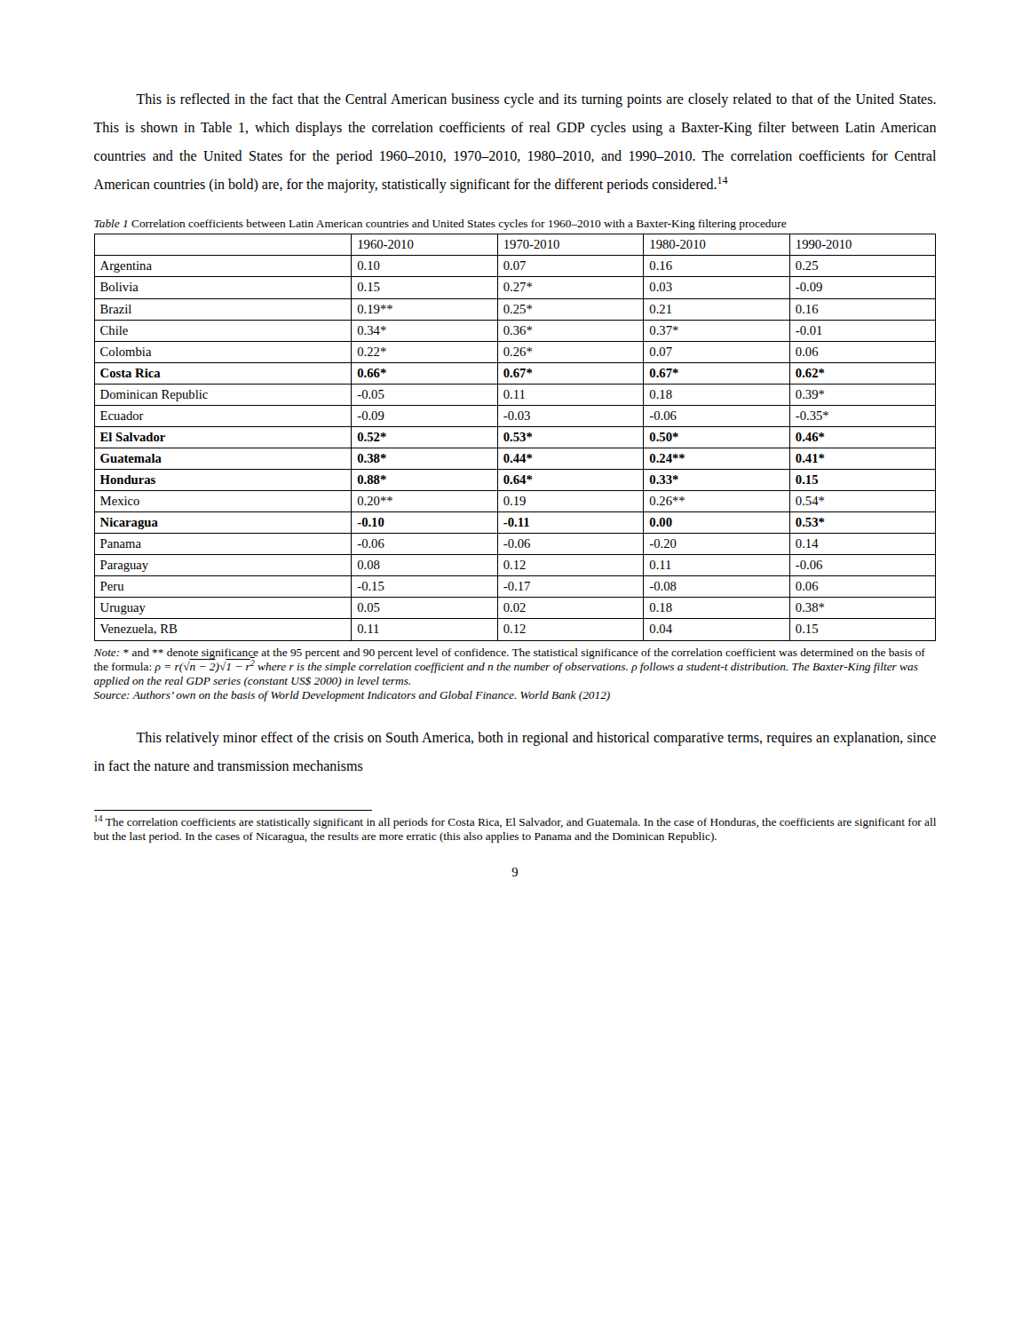This is reflected in the fact that the Central American business cycle and its turning points are closely related to that of the United States. This is shown in Table 1, which displays the correlation coefficients of real GDP cycles using a Baxter-King filter between Latin American countries and the United States for the period 1960–2010, 1970–2010, 1980–2010, and 1990–2010. The correlation coefficients for Central American countries (in bold) are, for the majority, statistically significant for the different periods considered.14
Table 1 Correlation coefficients between Latin American countries and United States cycles for 1960–2010 with a Baxter-King filtering procedure
| | 1960-2010 | 1970-2010 | 1980-2010 | 1990-2010 |
| --- | --- | --- | --- | --- |
| Argentina | 0.10 | 0.07 | 0.16 | 0.25 |
| Bolivia | 0.15 | 0.27* | 0.03 | -0.09 |
| Brazil | 0.19** | 0.25* | 0.21 | 0.16 |
| Chile | 0.34* | 0.36* | 0.37* | -0.01 |
| Colombia | 0.22* | 0.26* | 0.07 | 0.06 |
| Costa Rica | 0.66* | 0.67* | 0.67* | 0.62* |
| Dominican Republic | -0.05 | 0.11 | 0.18 | 0.39* |
| Ecuador | -0.09 | -0.03 | -0.06 | -0.35* |
| El Salvador | 0.52* | 0.53* | 0.50* | 0.46* |
| Guatemala | 0.38* | 0.44* | 0.24** | 0.41* |
| Honduras | 0.88* | 0.64* | 0.33* | 0.15 |
| Mexico | 0.20** | 0.19 | 0.26** | 0.54* |
| Nicaragua | -0.10 | -0.11 | 0.00 | 0.53* |
| Panama | -0.06 | -0.06 | -0.20 | 0.14 |
| Paraguay | 0.08 | 0.12 | 0.11 | -0.06 |
| Peru | -0.15 | -0.17 | -0.08 | 0.06 |
| Uruguay | 0.05 | 0.02 | 0.18 | 0.38* |
| Venezuela, RB | 0.11 | 0.12 | 0.04 | 0.15 |
Note: * and ** denote significance at the 95 percent and 90 percent level of confidence. The statistical significance of the correlation coefficient was determined on the basis of the formula: ρ = r(√n − 2)√1 − r2 where r is the simple correlation coefficient and n the number of observations. ρ follows a student-t distribution. The Baxter-King filter was applied on the real GDP series (constant US$ 2000) in level terms.
Source: Authors’ own on the basis of World Development Indicators and Global Finance. World Bank (2012)
This relatively minor effect of the crisis on South America, both in regional and historical comparative terms, requires an explanation, since in fact the nature and transmission mechanisms
14 The correlation coefficients are statistically significant in all periods for Costa Rica, El Salvador, and Guatemala. In the case of Honduras, the coefficients are significant for all but the last period. In the cases of Nicaragua, the results are more erratic (this also applies to Panama and the Dominican Republic).
9